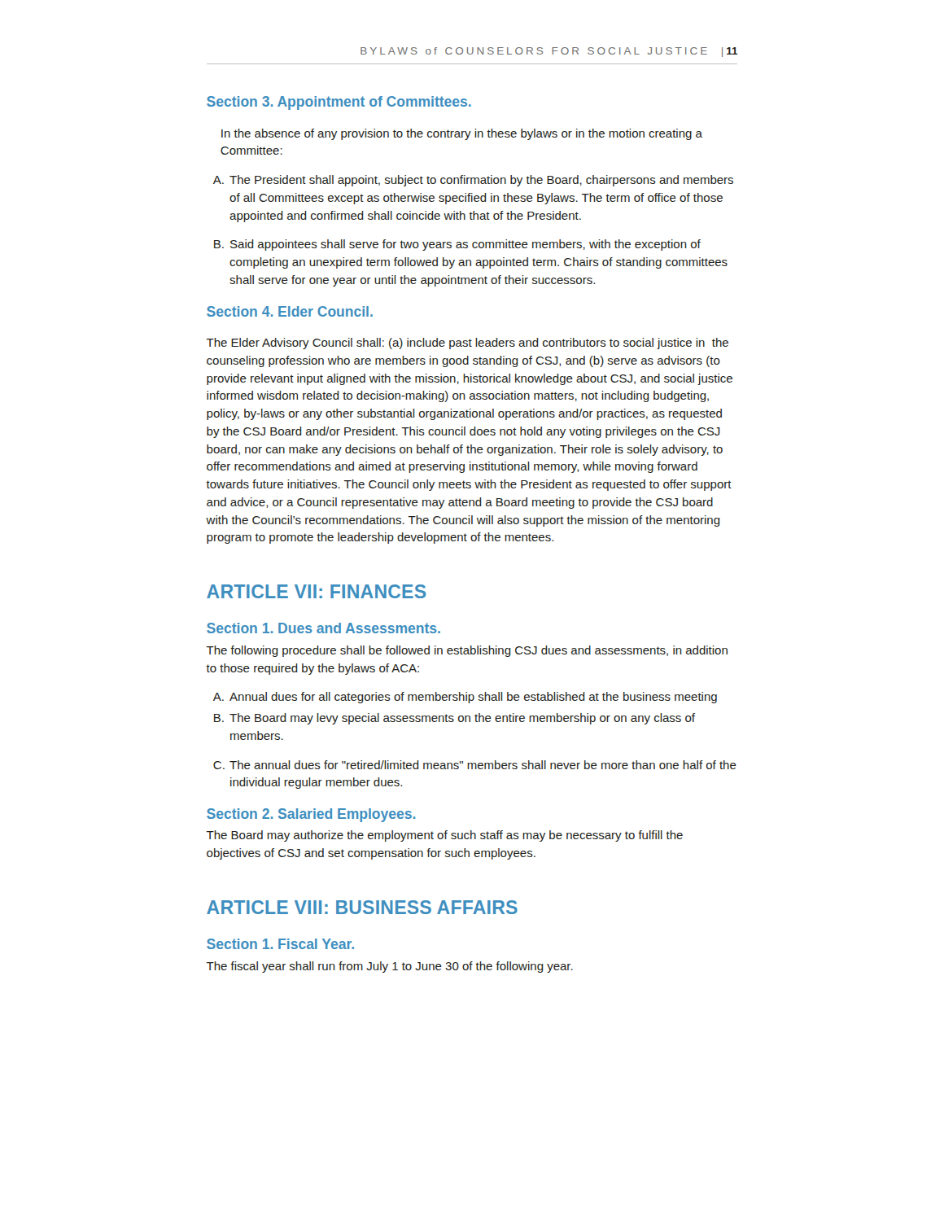BYLAWS of COUNSELORS FOR SOCIAL JUSTICE |11
Section 3. Appointment of Committees.
In the absence of any provision to the contrary in these bylaws or in the motion creating a Committee:
A. The President shall appoint, subject to confirmation by the Board, chairpersons and members of all Committees except as otherwise specified in these Bylaws. The term of office of those appointed and confirmed shall coincide with that of the President.
B. Said appointees shall serve for two years as committee members, with the exception of completing an unexpired term followed by an appointed term. Chairs of standing committees shall serve for one year or until the appointment of their successors.
Section 4. Elder Council.
The Elder Advisory Council shall: (a) include past leaders and contributors to social justice in the counseling profession who are members in good standing of CSJ, and (b) serve as advisors (to provide relevant input aligned with the mission, historical knowledge about CSJ, and social justice informed wisdom related to decision-making) on association matters, not including budgeting, policy, by-laws or any other substantial organizational operations and/or practices, as requested by the CSJ Board and/or President. This council does not hold any voting privileges on the CSJ board, nor can make any decisions on behalf of the organization. Their role is solely advisory, to offer recommendations and aimed at preserving institutional memory, while moving forward towards future initiatives. The Council only meets with the President as requested to offer support and advice, or a Council representative may attend a Board meeting to provide the CSJ board with the Council’s recommendations. The Council will also support the mission of the mentoring program to promote the leadership development of the mentees.
ARTICLE VII: FINANCES
Section 1. Dues and Assessments.
The following procedure shall be followed in establishing CSJ dues and assessments, in addition to those required by the bylaws of ACA:
A. Annual dues for all categories of membership shall be established at the business meeting
B. The Board may levy special assessments on the entire membership or on any class of members.
C. The annual dues for "retired/limited means" members shall never be more than one half of the individual regular member dues.
Section 2. Salaried Employees.
The Board may authorize the employment of such staff as may be necessary to fulfill the objectives of CSJ and set compensation for such employees.
ARTICLE VIII: BUSINESS AFFAIRS
Section 1. Fiscal Year.
The fiscal year shall run from July 1 to June 30 of the following year.